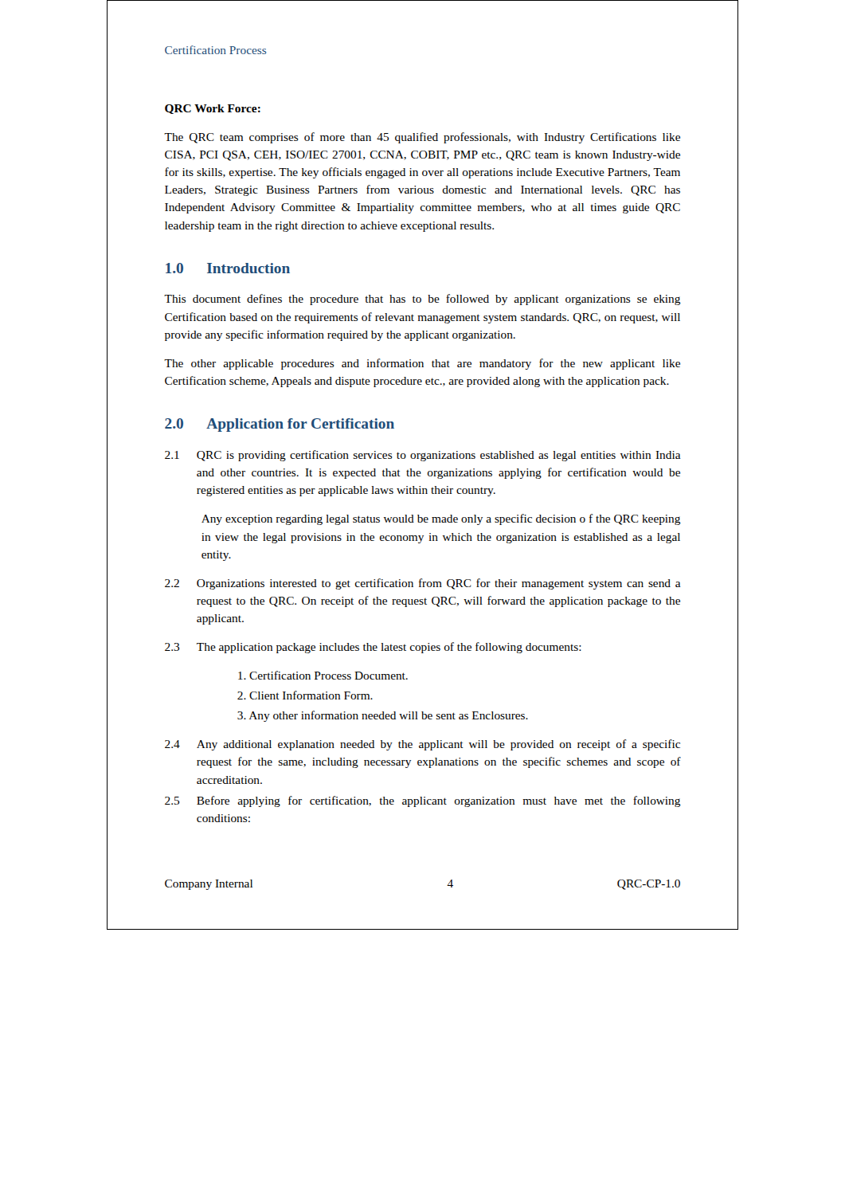Certification Process
QRC Work Force:
The QRC team comprises of more than 45 qualified professionals, with Industry Certifications like CISA, PCI QSA, CEH, ISO/IEC 27001, CCNA, COBIT, PMP etc., QRC team is known Industry-wide for its skills, expertise. The key officials engaged in over all operations include Executive Partners, Team Leaders, Strategic Business Partners from various domestic and International levels. QRC has Independent Advisory Committee & Impartiality committee members, who at all times guide QRC leadership team in the right direction to achieve exceptional results.
1.0 Introduction
This document defines the procedure that has to be followed by applicant organizations se eking Certification based on the requirements of relevant management system standards. QRC, on request, will provide any specific information required by the applicant organization.
The other applicable procedures and information that are mandatory for the new applicant like Certification scheme, Appeals and dispute procedure etc., are provided along with the application pack.
2.0 Application for Certification
2.1
QRC is providing certification services to organizations established as legal entities within India and other countries. It is expected that the organizations applying for certification would be registered entities as per applicable laws within their country.
Any exception regarding legal status would be made only a specific decision o f the QRC keeping in view the legal provisions in the economy in which the organization is established as a legal entity.
2.2
Organizations interested to get certification from QRC for their management system can send a request to the QRC. On receipt of the request QRC, will forward the application package to the applicant.
2.3
The application package includes the latest copies of the following documents:
1. Certification Process Document.
2. Client Information Form.
3. Any other information needed will be sent as Enclosures.
2.4
Any additional explanation needed by the applicant will be provided on receipt of a specific request for the same, including necessary explanations on the specific schemes and scope of accreditation.
2.5
Before applying for certification, the applicant organization must have met the following conditions:
Company Internal
4
QRC-CP-1.0